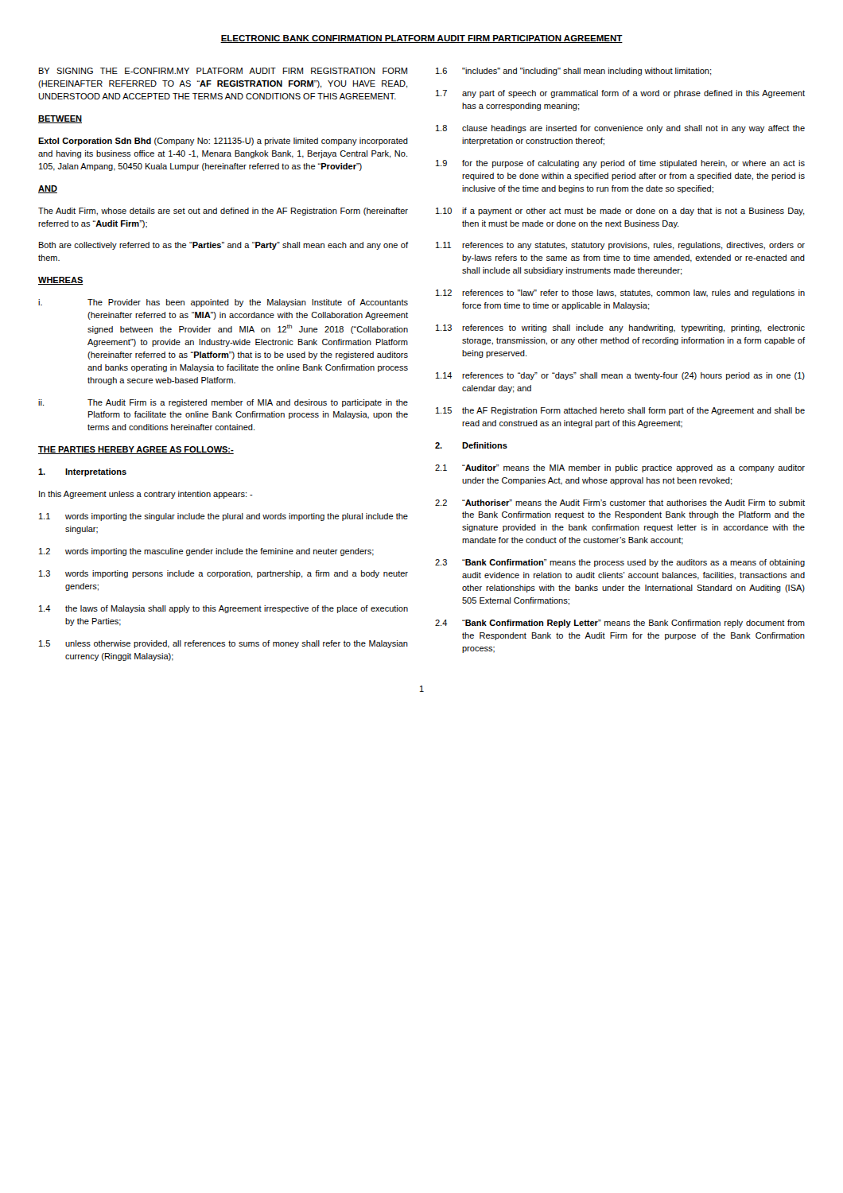ELECTRONIC BANK CONFIRMATION PLATFORM AUDIT FIRM PARTICIPATION AGREEMENT
BY SIGNING THE E-CONFIRM.MY PLATFORM AUDIT FIRM REGISTRATION FORM (HEREINAFTER REFERRED TO AS “AF REGISTRATION FORM”), YOU HAVE READ, UNDERSTOOD AND ACCEPTED THE TERMS AND CONDITIONS OF THIS AGREEMENT.
BETWEEN
Extol Corporation Sdn Bhd (Company No: 121135-U) a private limited company incorporated and having its business office at 1-40 -1, Menara Bangkok Bank, 1, Berjaya Central Park, No. 105, Jalan Ampang, 50450 Kuala Lumpur (hereinafter referred to as the “Provider”)
AND
The Audit Firm, whose details are set out and defined in the AF Registration Form (hereinafter referred to as “Audit Firm”);
Both are collectively referred to as the “Parties” and a “Party” shall mean each and any one of them.
WHEREAS
i.
The Provider has been appointed by the Malaysian Institute of Accountants (hereinafter referred to as “MIA”) in accordance with the Collaboration Agreement signed between the Provider and MIA on 12th June 2018 (“Collaboration Agreement”) to provide an Industry-wide Electronic Bank Confirmation Platform (hereinafter referred to as “Platform”) that is to be used by the registered auditors and banks operating in Malaysia to facilitate the online Bank Confirmation process through a secure web-based Platform.
ii.
The Audit Firm is a registered member of MIA and desirous to participate in the Platform to facilitate the online Bank Confirmation process in Malaysia, upon the terms and conditions hereinafter contained.
THE PARTIES HEREBY AGREE AS FOLLOWS:-
1.
Interpretations
In this Agreement unless a contrary intention appears: -
1.1
words importing the singular include the plural and words importing the plural include the singular;
1.2
words importing the masculine gender include the feminine and neuter genders;
1.3
words importing persons include a corporation, partnership, a firm and a body neuter genders;
1.4
the laws of Malaysia shall apply to this Agreement irrespective of the place of execution by the Parties;
1.5
unless otherwise provided, all references to sums of money shall refer to the Malaysian currency (Ringgit Malaysia);
1.6
"includes" and "including" shall mean including without limitation;
1.7
any part of speech or grammatical form of a word or phrase defined in this Agreement has a corresponding meaning;
1.8
clause headings are inserted for convenience only and shall not in any way affect the interpretation or construction thereof;
1.9
for the purpose of calculating any period of time stipulated herein, or where an act is required to be done within a specified period after or from a specified date, the period is inclusive of the time and begins to run from the date so specified;
1.10
if a payment or other act must be made or done on a day that is not a Business Day, then it must be made or done on the next Business Day.
1.11
references to any statutes, statutory provisions, rules, regulations, directives, orders or by-laws refers to the same as from time to time amended, extended or re-enacted and shall include all subsidiary instruments made thereunder;
1.12
references to "law" refer to those laws, statutes, common law, rules and regulations in force from time to time or applicable in Malaysia;
1.13
references to writing shall include any handwriting, typewriting, printing, electronic storage, transmission, or any other method of recording information in a form capable of being preserved.
1.14
references to “day” or “days” shall mean a twenty-four (24) hours period as in one (1) calendar day; and
1.15
the AF Registration Form attached hereto shall form part of the Agreement and shall be read and construed as an integral part of this Agreement;
2.
Definitions
2.1
“Auditor” means the MIA member in public practice approved as a company auditor under the Companies Act, and whose approval has not been revoked;
2.2
“Authoriser” means the Audit Firm’s customer that authorises the Audit Firm to submit the Bank Confirmation request to the Respondent Bank through the Platform and the signature provided in the bank confirmation request letter is in accordance with the mandate for the conduct of the customer’s Bank account;
2.3
“Bank Confirmation” means the process used by the auditors as a means of obtaining audit evidence in relation to audit clients’ account balances, facilities, transactions and other relationships with the banks under the International Standard on Auditing (ISA) 505 External Confirmations;
2.4
“Bank Confirmation Reply Letter” means the Bank Confirmation reply document from the Respondent Bank to the Audit Firm for the purpose of the Bank Confirmation process;
1